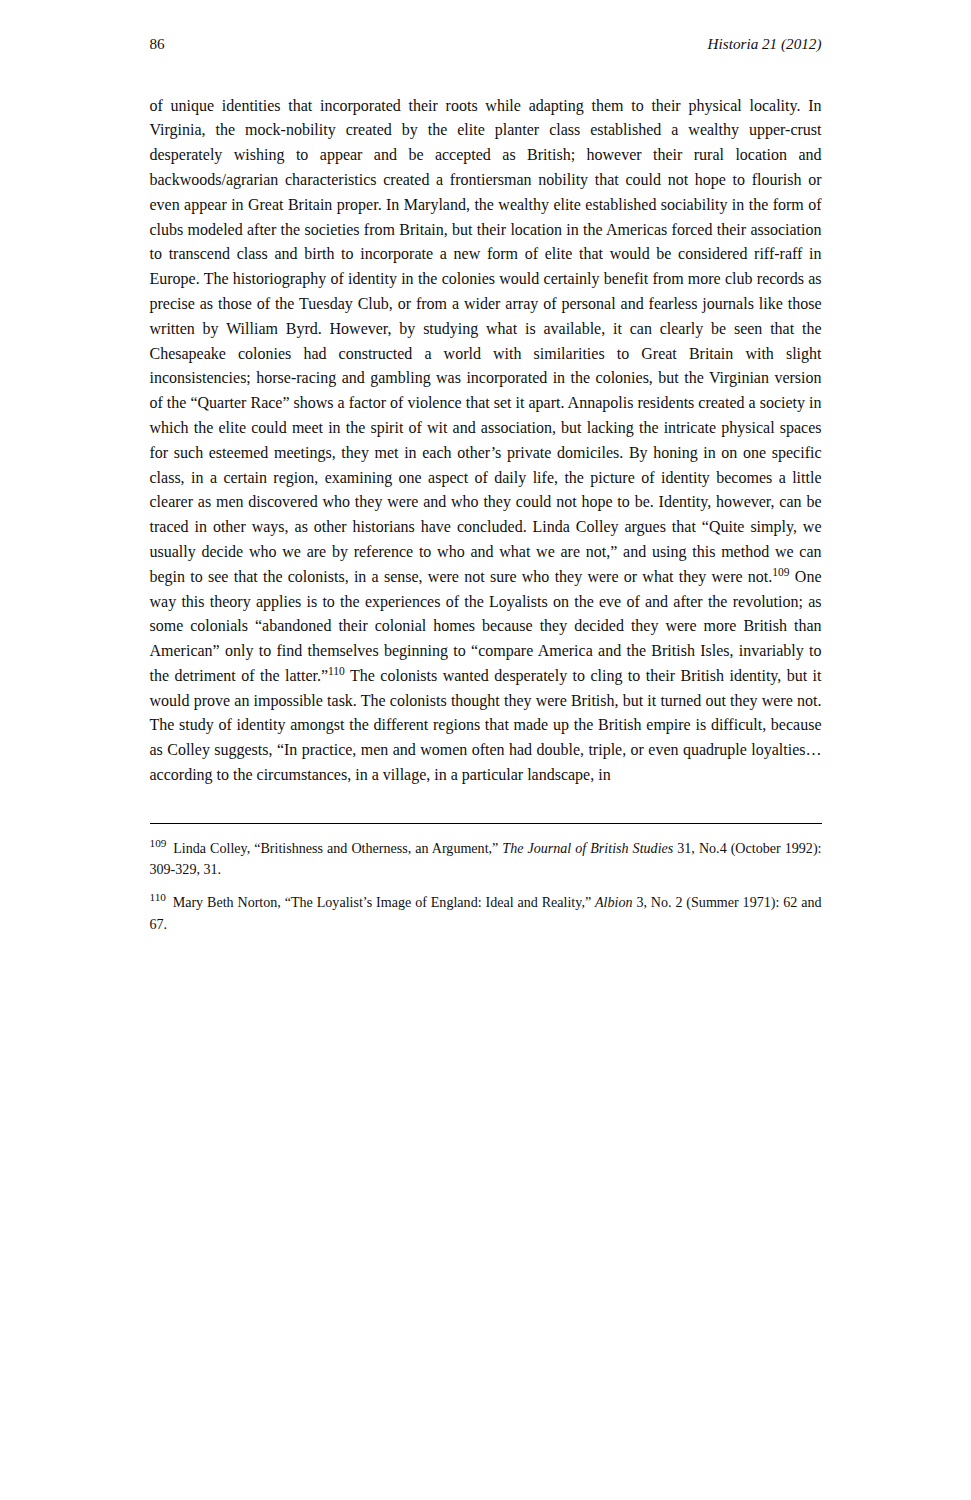86 Historia 21 (2012)
of unique identities that incorporated their roots while adapting them to their physical locality. In Virginia, the mock-nobility created by the elite planter class established a wealthy upper-crust desperately wishing to appear and be accepted as British; however their rural location and backwoods/agrarian characteristics created a frontiersman nobility that could not hope to flourish or even appear in Great Britain proper. In Maryland, the wealthy elite established sociability in the form of clubs modeled after the societies from Britain, but their location in the Americas forced their association to transcend class and birth to incorporate a new form of elite that would be considered riff-raff in Europe. The historiography of identity in the colonies would certainly benefit from more club records as precise as those of the Tuesday Club, or from a wider array of personal and fearless journals like those written by William Byrd. However, by studying what is available, it can clearly be seen that the Chesapeake colonies had constructed a world with similarities to Great Britain with slight inconsistencies; horse-racing and gambling was incorporated in the colonies, but the Virginian version of the “Quarter Race” shows a factor of violence that set it apart. Annapolis residents created a society in which the elite could meet in the spirit of wit and association, but lacking the intricate physical spaces for such esteemed meetings, they met in each other’s private domiciles. By honing in on one specific class, in a certain region, examining one aspect of daily life, the picture of identity becomes a little clearer as men discovered who they were and who they could not hope to be. Identity, however, can be traced in other ways, as other historians have concluded. Linda Colley argues that “Quite simply, we usually decide who we are by reference to who and what we are not,” and using this method we can begin to see that the colonists, in a sense, were not sure who they were or what they were not.109 One way this theory applies is to the experiences of the Loyalists on the eve of and after the revolution; as some colonials “abandoned their colonial homes because they decided they were more British than American” only to find themselves beginning to “compare America and the British Isles, invariably to the detriment of the latter.”110 The colonists wanted desperately to cling to their British identity, but it would prove an impossible task. The colonists thought they were British, but it turned out they were not. The study of identity amongst the different regions that made up the British empire is difficult, because as Colley suggests, “In practice, men and women often had double, triple, or even quadruple loyalties… according to the circumstances, in a village, in a particular landscape, in
109 Linda Colley, “Britishness and Otherness, an Argument,” The Journal of British Studies 31, No.4 (October 1992): 309-329, 31.
110 Mary Beth Norton, “The Loyalist’s Image of England: Ideal and Reality,” Albion 3, No. 2 (Summer 1971): 62 and 67.